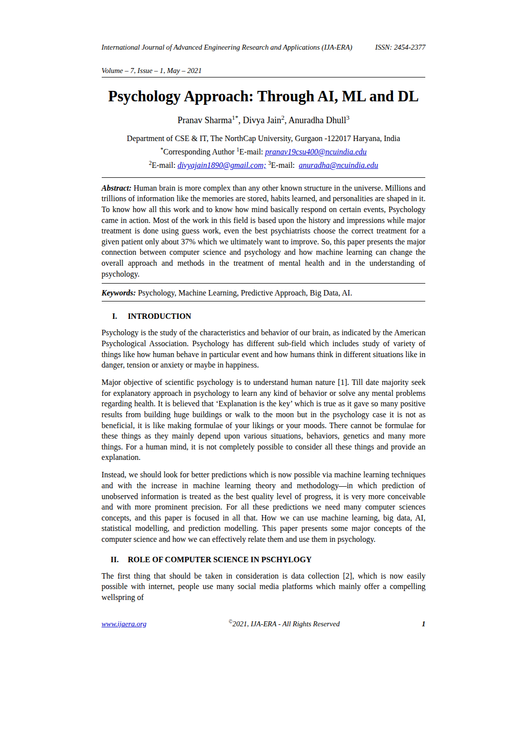International Journal of Advanced Engineering Research and Applications (IJA-ERA) ISSN: 2454-2377
Volume – 7, Issue – 1, May – 2021
Psychology Approach: Through AI, ML and DL
Pranav Sharma1*, Divya Jain2, Anuradha Dhull3
Department of CSE & IT, The NorthCap University, Gurgaon -122017 Haryana, India
*Corresponding Author 1E-mail: pranav19csu400@ncuindia.edu
2E-mail: divyajain1890@gmail.com; 3E-mail: anuradha@ncuindia.edu
Abstract: Human brain is more complex than any other known structure in the universe. Millions and trillions of information like the memories are stored, habits learned, and personalities are shaped in it. To know how all this work and to know how mind basically respond on certain events, Psychology came in action. Most of the work in this field is based upon the history and impressions while major treatment is done using guess work, even the best psychiatrists choose the correct treatment for a given patient only about 37% which we ultimately want to improve. So, this paper presents the major connection between computer science and psychology and how machine learning can change the overall approach and methods in the treatment of mental health and in the understanding of psychology.
Keywords: Psychology, Machine Learning, Predictive Approach, Big Data, AI.
I. INTRODUCTION
Psychology is the study of the characteristics and behavior of our brain, as indicated by the American Psychological Association. Psychology has different sub-field which includes study of variety of things like how human behave in particular event and how humans think in different situations like in danger, tension or anxiety or maybe in happiness.
Major objective of scientific psychology is to understand human nature [1]. Till date majority seek for explanatory approach in psychology to learn any kind of behavior or solve any mental problems regarding health. It is believed that ‘Explanation is the key’ which is true as it gave so many positive results from building huge buildings or walk to the moon but in the psychology case it is not as beneficial, it is like making formulae of your likings or your moods. There cannot be formulae for these things as they mainly depend upon various situations, behaviors, genetics and many more things. For a human mind, it is not completely possible to consider all these things and provide an explanation.
Instead, we should look for better predictions which is now possible via machine learning techniques and with the increase in machine learning theory and methodology—in which prediction of unobserved information is treated as the best quality level of progress, it is very more conceivable and with more prominent precision. For all these predictions we need many computer sciences concepts, and this paper is focused in all that. How we can use machine learning, big data, AI, statistical modelling, and prediction modelling. This paper presents some major concepts of the computer science and how we can effectively relate them and use them in psychology.
II. ROLE OF COMPUTER SCIENCE IN PSCHYLOGY
The first thing that should be taken in consideration is data collection [2], which is now easily possible with internet, people use many social media platforms which mainly offer a compelling wellspring of
www.ijaera.org ©2021, IJA-ERA - All Rights Reserved 1